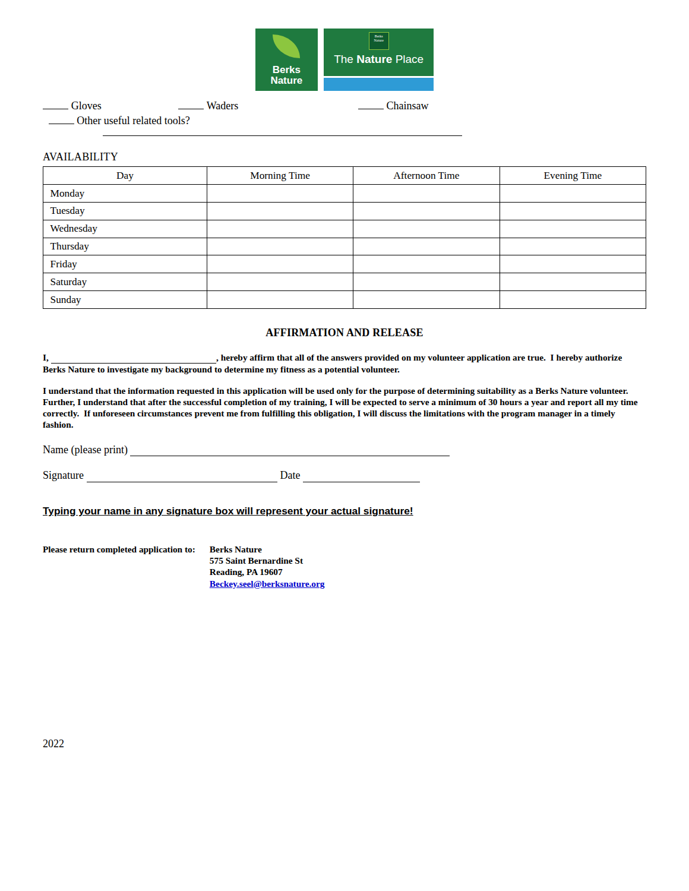Berks
Nature
Berks
Nature
The Nature Place
Gloves Waders Chainsaw
Other useful related tools?
AVAILABILITY
| Day | Morning Time | Afternoon Time | Evening Time |
| --- | --- | --- | --- |
| Monday | | | |
| Tuesday | | | |
| Wednesday | | | |
| Thursday | | | |
| Friday | | | |
| Saturday | | | |
| Sunday | | | |
AFFIRMATION AND RELEASE
I, , hereby affirm that all of the answers provided on my volunteer application are true. I hereby authorize Berks Nature to investigate my background to determine my fitness as a potential volunteer.
I understand that the information requested in this application will be used only for the purpose of determining suitability as a Berks Nature volunteer. Further, I understand that after the successful completion of my training, I will be expected to serve a minimum of 30 hours a year and report all my time correctly. If unforeseen circumstances prevent me from fulfilling this obligation, I will discuss the limitations with the program manager in a timely fashion.
Name (please print)
Signature Date
Typing your name in any signature box will represent your actual signature!
| Please return completed application to: | Berks Nature 575 Saint Bernardine St Reading, PA 19607 Beckey.seel@berksnature.org |
2022